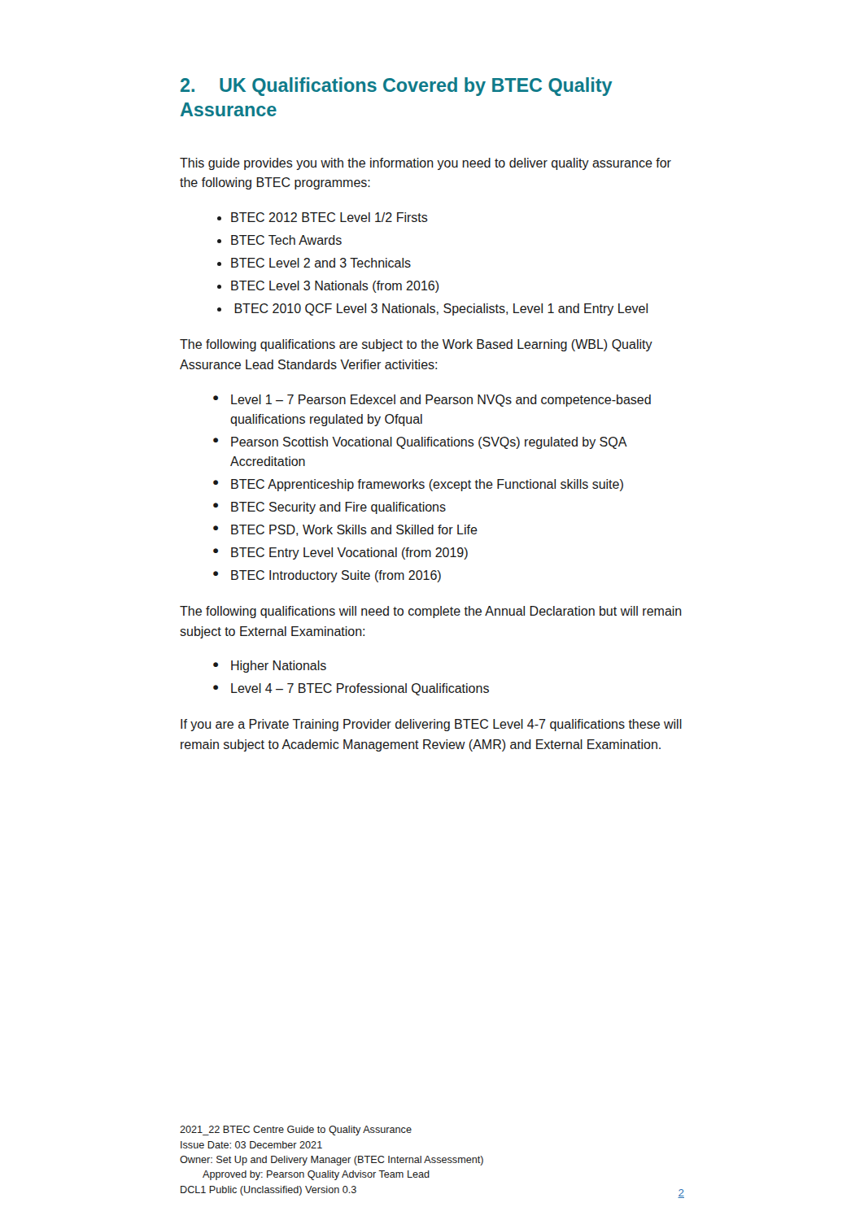2. UK Qualifications Covered by BTEC Quality Assurance
This guide provides you with the information you need to deliver quality assurance for the following BTEC programmes:
BTEC 2012 BTEC Level 1/2 Firsts
BTEC Tech Awards
BTEC Level 2 and 3 Technicals
BTEC Level 3 Nationals (from 2016)
BTEC 2010 QCF Level 3 Nationals, Specialists, Level 1 and Entry Level
The following qualifications are subject to the Work Based Learning (WBL) Quality Assurance Lead Standards Verifier activities:
Level 1 – 7 Pearson Edexcel and Pearson NVQs and competence-based qualifications regulated by Ofqual
Pearson Scottish Vocational Qualifications (SVQs) regulated by SQA Accreditation
BTEC Apprenticeship frameworks (except the Functional skills suite)
BTEC Security and Fire qualifications
BTEC PSD, Work Skills and Skilled for Life
BTEC Entry Level Vocational (from 2019)
BTEC Introductory Suite (from 2016)
The following qualifications will need to complete the Annual Declaration but will remain subject to External Examination:
Higher Nationals
Level 4 – 7 BTEC Professional Qualifications
If you are a Private Training Provider delivering BTEC Level 4-7 qualifications these will remain subject to Academic Management Review (AMR) and External Examination.
2021_22 BTEC Centre Guide to Quality Assurance Issue Date: 03 December 2021 Owner: Set Up and Delivery Manager (BTEC Internal Assessment)Approved by: Pearson Quality Advisor Team Lead DCL1 Public (Unclassified) Version 0.3 2